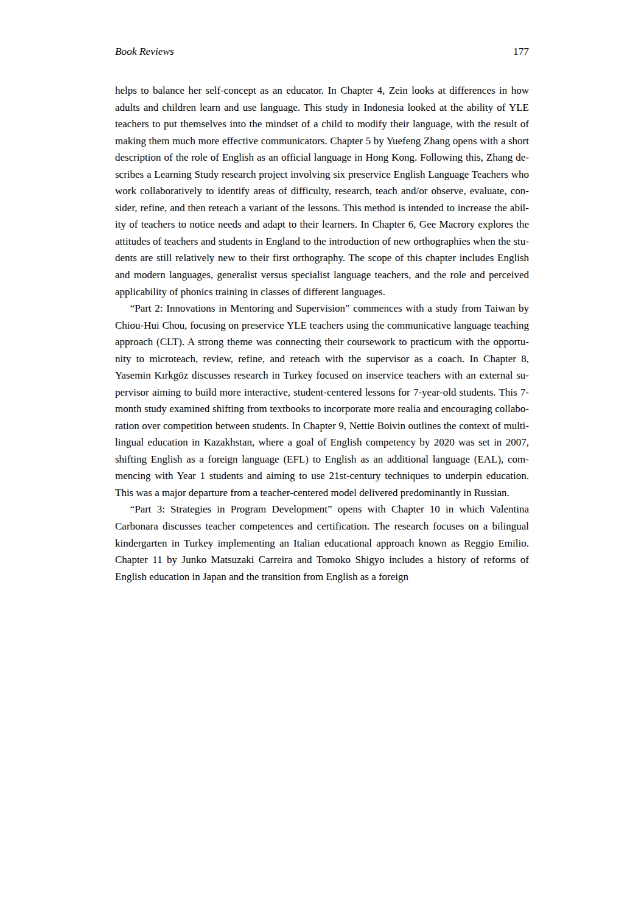Book Reviews 177
helps to balance her self-concept as an educator. In Chapter 4, Zein looks at differences in how adults and children learn and use language. This study in Indonesia looked at the ability of YLE teachers to put themselves into the mindset of a child to modify their language, with the result of making them much more effective communicators. Chapter 5 by Yuefeng Zhang opens with a short description of the role of English as an official language in Hong Kong. Following this, Zhang describes a Learning Study research project involving six preservice English Language Teachers who work collaboratively to identify areas of difficulty, research, teach and/or observe, evaluate, consider, refine, and then reteach a variant of the lessons. This method is intended to increase the ability of teachers to notice needs and adapt to their learners. In Chapter 6, Gee Macrory explores the attitudes of teachers and students in England to the introduction of new orthographies when the students are still relatively new to their first orthography. The scope of this chapter includes English and modern languages, generalist versus specialist language teachers, and the role and perceived applicability of phonics training in classes of different languages.
“Part 2: Innovations in Mentoring and Supervision” commences with a study from Taiwan by Chiou-Hui Chou, focusing on preservice YLE teachers using the communicative language teaching approach (CLT). A strong theme was connecting their coursework to practicum with the opportunity to microteach, review, refine, and reteach with the supervisor as a coach. In Chapter 8, Yasemin Kırkgöz discusses research in Turkey focused on inservice teachers with an external supervisor aiming to build more interactive, student-centered lessons for 7-year-old students. This 7-month study examined shifting from textbooks to incorporate more realia and encouraging collaboration over competition between students. In Chapter 9, Nettie Boivin outlines the context of multilingual education in Kazakhstan, where a goal of English competency by 2020 was set in 2007, shifting English as a foreign language (EFL) to English as an additional language (EAL), commencing with Year 1 students and aiming to use 21st-century techniques to underpin education. This was a major departure from a teacher-centered model delivered predominantly in Russian.
“Part 3: Strategies in Program Development” opens with Chapter 10 in which Valentina Carbonara discusses teacher competences and certification. The research focuses on a bilingual kindergarten in Turkey implementing an Italian educational approach known as Reggio Emilio. Chapter 11 by Junko Matsuzaki Carreira and Tomoko Shigyo includes a history of reforms of English education in Japan and the transition from English as a foreign